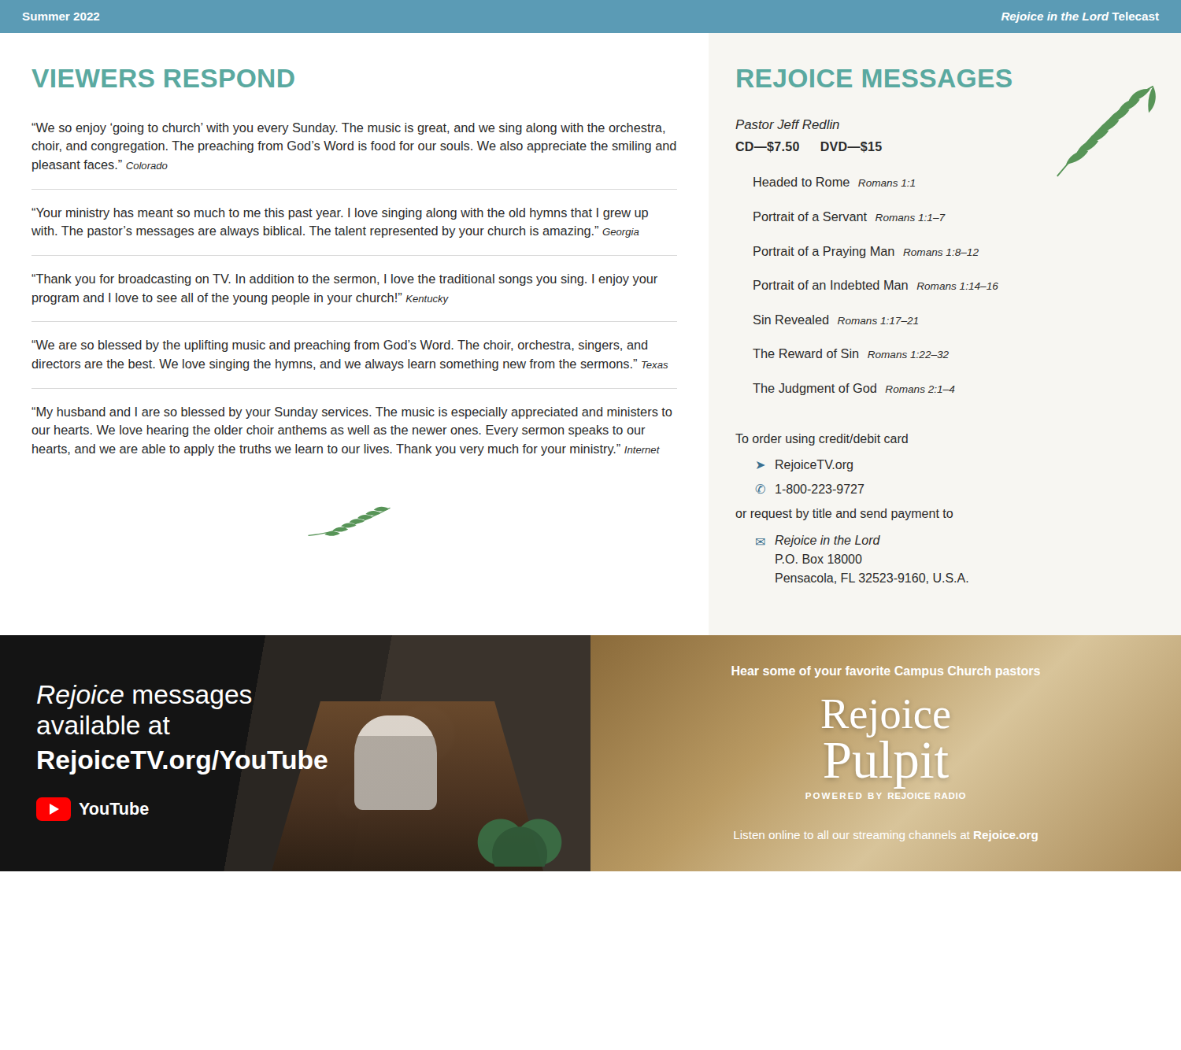Summer 2022 Rejoice in the Lord Telecast
Viewers Respond
“We so enjoy ‘going to church’ with you every Sunday. The music is great, and we sing along with the orchestra, choir, and congregation. The preaching from God’s Word is food for our souls. We also appreciate the smiling and pleasant faces.” Colorado
“Your ministry has meant so much to me this past year. I love singing along with the old hymns that I grew up with. The pastor’s messages are always biblical. The talent represented by your church is amazing.” Georgia
“Thank you for broadcasting on TV. In addition to the sermon, I love the traditional songs you sing. I enjoy your program and I love to see all of the young people in your church!” Kentucky
“We are so blessed by the uplifting music and preaching from God’s Word. The choir, orchestra, singers, and directors are the best. We love singing the hymns, and we always learn something new from the sermons.” Texas
“My husband and I are so blessed by your Sunday services. The music is especially appreciated and ministers to our hearts. We love hearing the older choir anthems as well as the newer ones. Every sermon speaks to our hearts, and we are able to apply the truths we learn to our lives. Thank you very much for your ministry.” Internet
Rejoice Messages
Pastor Jeff Redlin
CD—$7.50 DVD—$15
Headed to Rome Romans 1:1
Portrait of a Servant Romans 1:1–7
Portrait of a Praying Man Romans 1:8–12
Portrait of an Indebted Man Romans 1:14–16
Sin Revealed Romans 1:17–21
The Reward of Sin Romans 1:22–32
The Judgment of God Romans 2:1–4
To order using credit/debit card
➤ RejoiceTV.org
✆ 1-800-223-9727
or request by title and send payment to
✉
Rejoice in the Lord
P.O. Box 18000
Pensacola, FL 32523-9160, U.S.A.
Rejoice messages
available at
RejoiceTV.org/YouTube
YouTube
Hear some of your favorite Campus Church pastors
Rejoice
Pulpit
POWERED BY REJOICE RADIO
Listen online to all our streaming channels at Rejoice.org